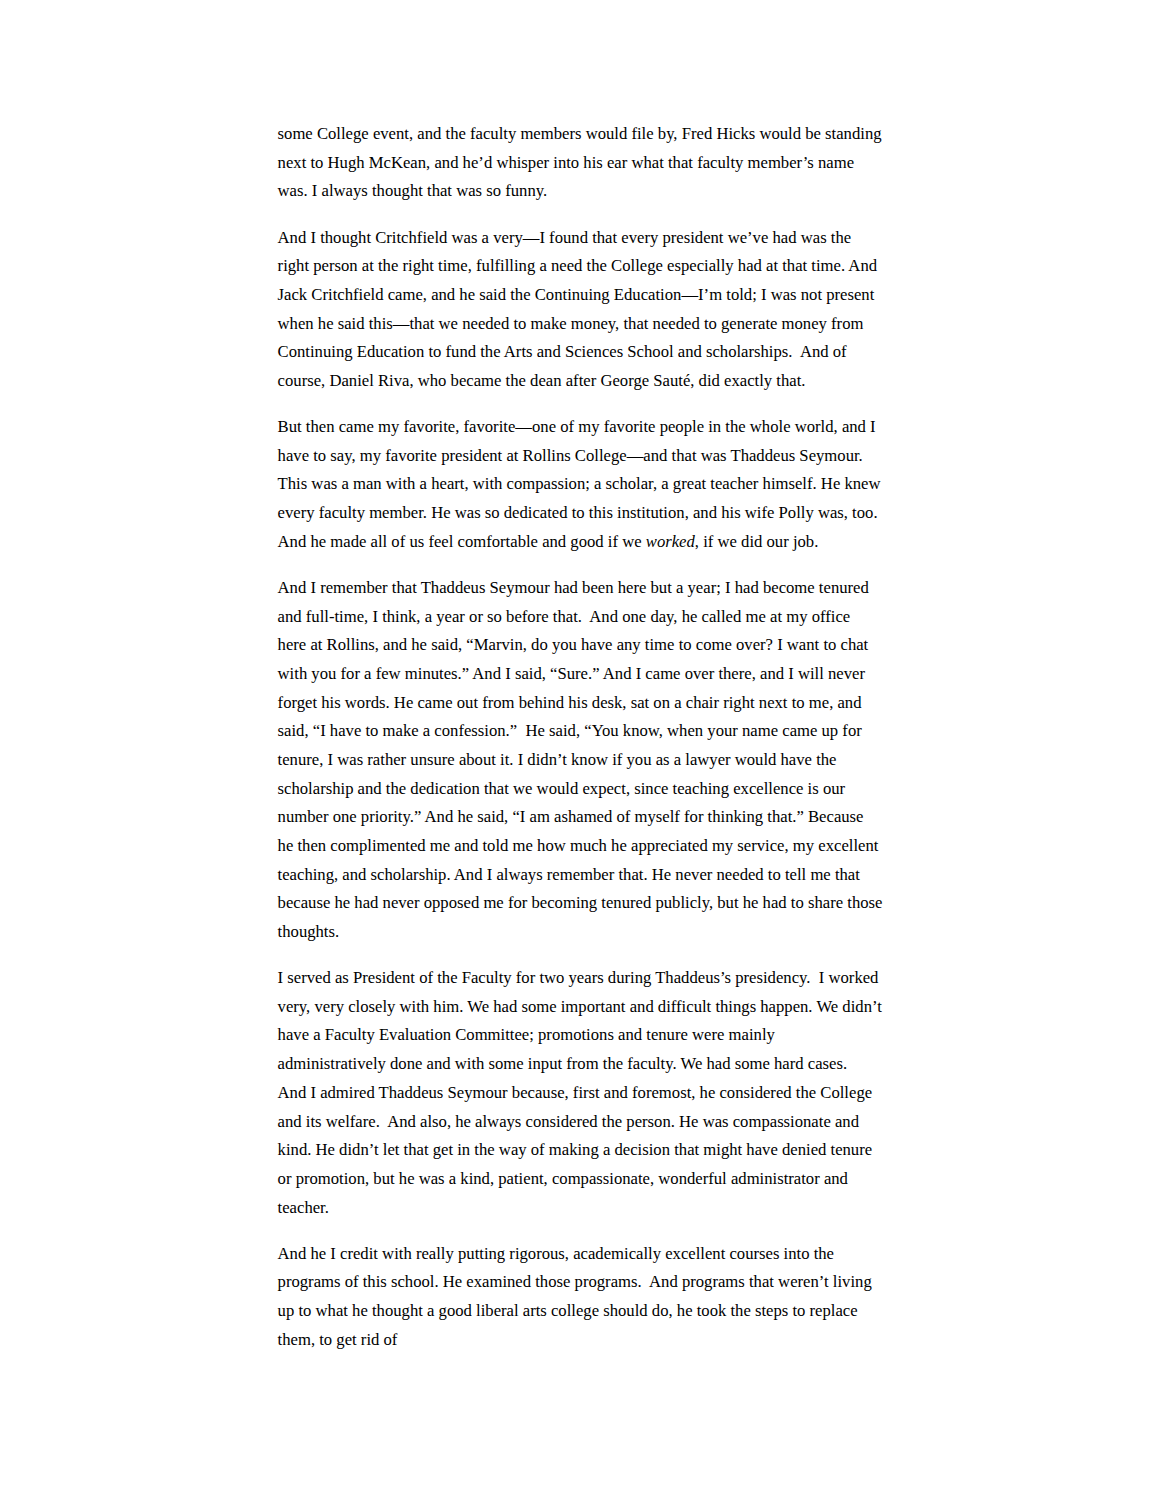some College event, and the faculty members would file by, Fred Hicks would be standing next to Hugh McKean, and he’d whisper into his ear what that faculty member’s name was. I always thought that was so funny.
And I thought Critchfield was a very—I found that every president we’ve had was the right person at the right time, fulfilling a need the College especially had at that time. And Jack Critchfield came, and he said the Continuing Education—I’m told; I was not present when he said this—that we needed to make money, that needed to generate money from Continuing Education to fund the Arts and Sciences School and scholarships. And of course, Daniel Riva, who became the dean after George Sauté, did exactly that.
But then came my favorite, favorite—one of my favorite people in the whole world, and I have to say, my favorite president at Rollins College—and that was Thaddeus Seymour. This was a man with a heart, with compassion; a scholar, a great teacher himself. He knew every faculty member. He was so dedicated to this institution, and his wife Polly was, too. And he made all of us feel comfortable and good if we worked, if we did our job.
And I remember that Thaddeus Seymour had been here but a year; I had become tenured and full-time, I think, a year or so before that. And one day, he called me at my office here at Rollins, and he said, “Marvin, do you have any time to come over? I want to chat with you for a few minutes.” And I said, “Sure.” And I came over there, and I will never forget his words. He came out from behind his desk, sat on a chair right next to me, and said, “I have to make a confession.” He said, “You know, when your name came up for tenure, I was rather unsure about it. I didn’t know if you as a lawyer would have the scholarship and the dedication that we would expect, since teaching excellence is our number one priority.” And he said, “I am ashamed of myself for thinking that.” Because he then complimented me and told me how much he appreciated my service, my excellent teaching, and scholarship. And I always remember that. He never needed to tell me that because he had never opposed me for becoming tenured publicly, but he had to share those thoughts.
I served as President of the Faculty for two years during Thaddeus’s presidency. I worked very, very closely with him. We had some important and difficult things happen. We didn’t have a Faculty Evaluation Committee; promotions and tenure were mainly administratively done and with some input from the faculty. We had some hard cases. And I admired Thaddeus Seymour because, first and foremost, he considered the College and its welfare. And also, he always considered the person. He was compassionate and kind. He didn’t let that get in the way of making a decision that might have denied tenure or promotion, but he was a kind, patient, compassionate, wonderful administrator and teacher.
And he I credit with really putting rigorous, academically excellent courses into the programs of this school. He examined those programs. And programs that weren’t living up to what he thought a good liberal arts college should do, he took the steps to replace them, to get rid of